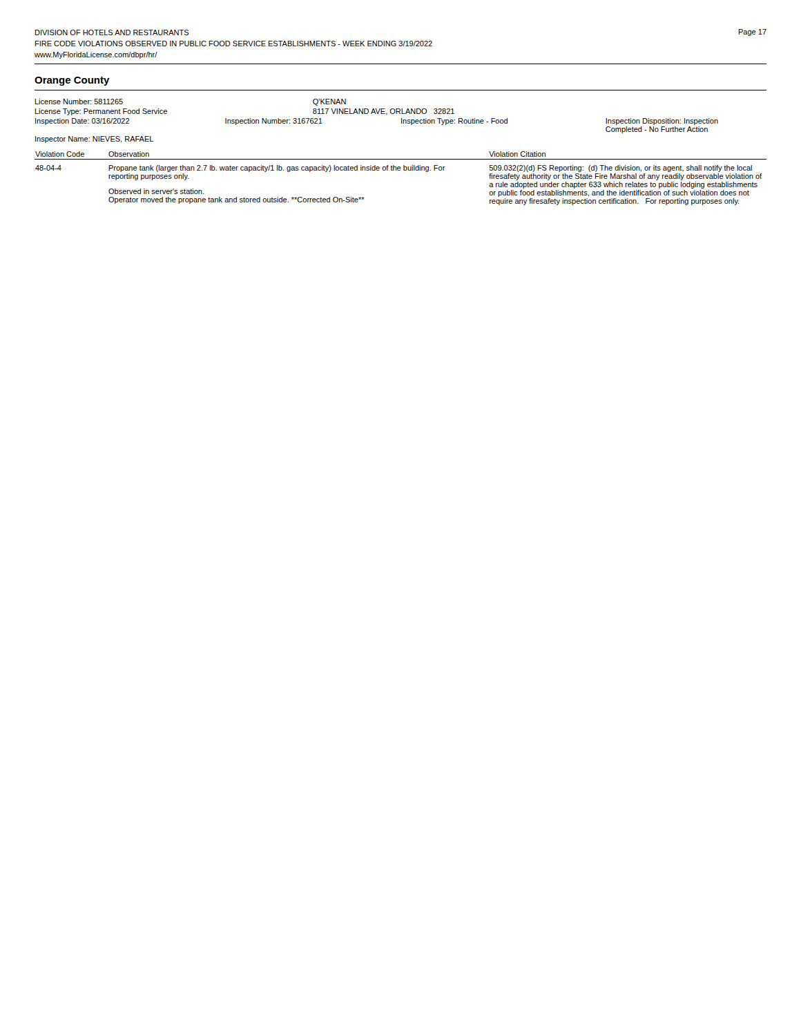DIVISION OF HOTELS AND RESTAURANTS
FIRE CODE VIOLATIONS OBSERVED IN PUBLIC FOOD SERVICE ESTABLISHMENTS - WEEK ENDING 3/19/2022
www.MyFloridaLicense.com/dbpr/hr/
Page 17
Orange County
| License Number: 5811265 | Q'KENAN |
| License Type: Permanent Food Service | 8117 VINELAND AVE, ORLANDO 32821 |
| Inspection Date: 03/16/2022 | Inspection Number: 3167621 | Inspection Type: Routine - Food | Inspection Disposition: Inspection Completed - No Further Action |
| Inspector Name: NIEVES, RAFAEL | |
| Violation Code | Observation | Violation Citation |
| 48-04-4 | Propane tank (larger than 2.7 lb. water capacity/1 lb. gas capacity) located inside of the building. For reporting purposes only. Observed in server's station. Operator moved the propane tank and stored outside. **Corrected On-Site** | 509.032(2)(d) FS Reporting: (d) The division, or its agent, shall notify the local firesafety authority or the State Fire Marshal of any readily observable violation of a rule adopted under chapter 633 which relates to public lodging establishments or public food establishments, and the identification of such violation does not require any firesafety inspection certification. For reporting purposes only. |